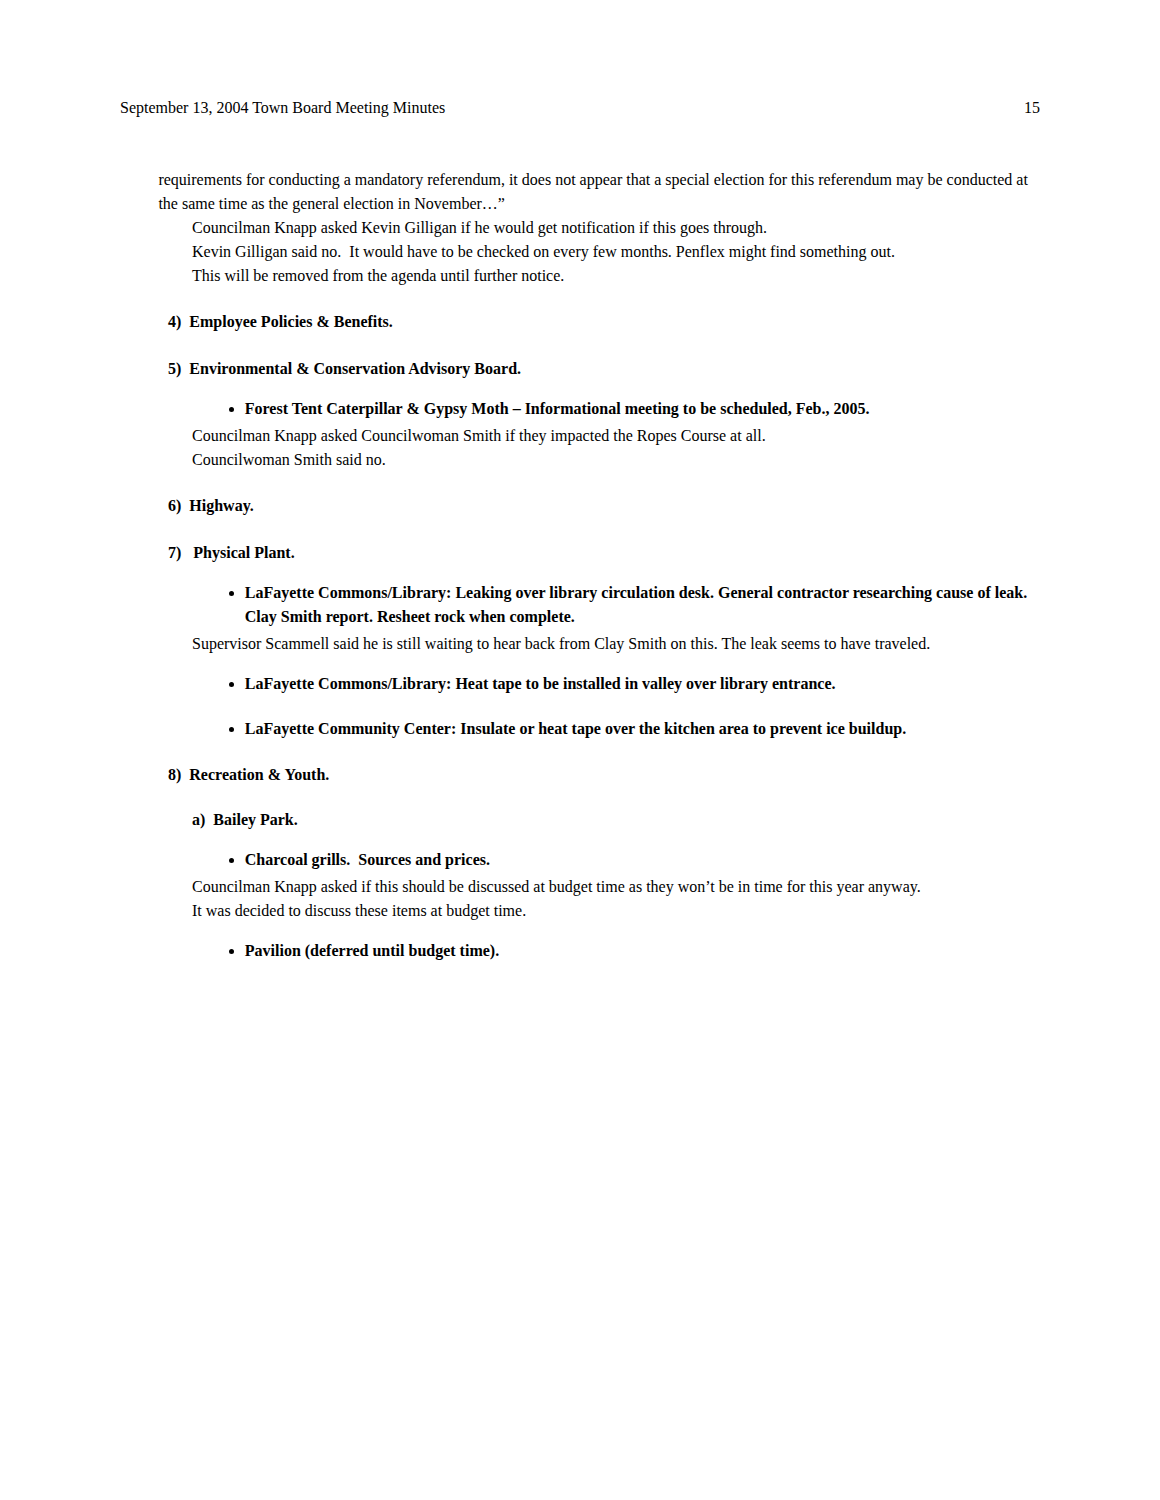September 13, 2004 Town Board Meeting Minutes 15
requirements for conducting a mandatory referendum, it does not appear that a special election for this referendum may be conducted at the same time as the general election in November…”
Councilman Knapp asked Kevin Gilligan if he would get notification if this goes through.
Kevin Gilligan said no. It would have to be checked on every few months. Penflex might find something out.
This will be removed from the agenda until further notice.
4) Employee Policies & Benefits.
5) Environmental & Conservation Advisory Board.
Forest Tent Caterpillar & Gypsy Moth – Informational meeting to be scheduled, Feb., 2005.
Councilman Knapp asked Councilwoman Smith if they impacted the Ropes Course at all.
Councilwoman Smith said no.
6) Highway.
7) Physical Plant.
LaFayette Commons/Library: Leaking over library circulation desk. General contractor researching cause of leak. Clay Smith report. Resheet rock when complete.
Supervisor Scammell said he is still waiting to hear back from Clay Smith on this. The leak seems to have traveled.
LaFayette Commons/Library: Heat tape to be installed in valley over library entrance.
LaFayette Community Center: Insulate or heat tape over the kitchen area to prevent ice buildup.
8) Recreation & Youth.
a) Bailey Park.
Charcoal grills. Sources and prices.
Councilman Knapp asked if this should be discussed at budget time as they won’t be in time for this year anyway.
It was decided to discuss these items at budget time.
Pavilion (deferred until budget time).